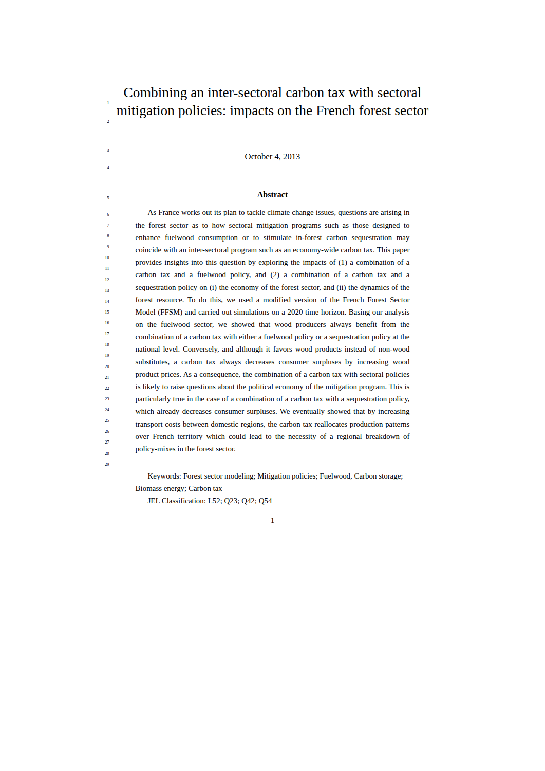1 2 3 4 5 6 7 8 9 10 11 12 13 14 15 16 17 18 19 20 21 22 23 24 25 26 27 28 29
Combining an inter-sectoral carbon tax with sectoral
mitigation policies: impacts on the French forest sector
October 4, 2013
Abstract
As France works out its plan to tackle climate change issues, questions are arising in the forest sector as to how sectoral mitigation programs such as those designed to enhance fuelwood consumption or to stimulate in-forest carbon sequestration may coincide with an inter-sectoral program such as an economy-wide carbon tax. This paper provides insights into this question by exploring the impacts of (1) a combination of a carbon tax and a fuelwood policy, and (2) a combination of a carbon tax and a sequestration policy on (i) the economy of the forest sector, and (ii) the dynamics of the forest resource. To do this, we used a modified version of the French Forest Sector Model (FFSM) and carried out simulations on a 2020 time horizon. Basing our analysis on the fuelwood sector, we showed that wood producers always benefit from the combination of a carbon tax with either a fuelwood policy or a sequestration policy at the national level. Conversely, and although it favors wood products instead of non-wood substitutes, a carbon tax always decreases consumer surpluses by increasing wood product prices. As a consequence, the combination of a carbon tax with sectoral policies is likely to raise questions about the political economy of the mitigation program. This is particularly true in the case of a combination of a carbon tax with a sequestration policy, which already decreases consumer surpluses. We eventually showed that by increasing transport costs between domestic regions, the carbon tax reallocates production patterns over French territory which could lead to the necessity of a regional breakdown of policy-mixes in the forest sector.
Keywords: Forest sector modeling; Mitigation policies; Fuelwood, Carbon storage; Biomass energy; Carbon tax
JEL Classification: L52; Q23; Q42; Q54
1